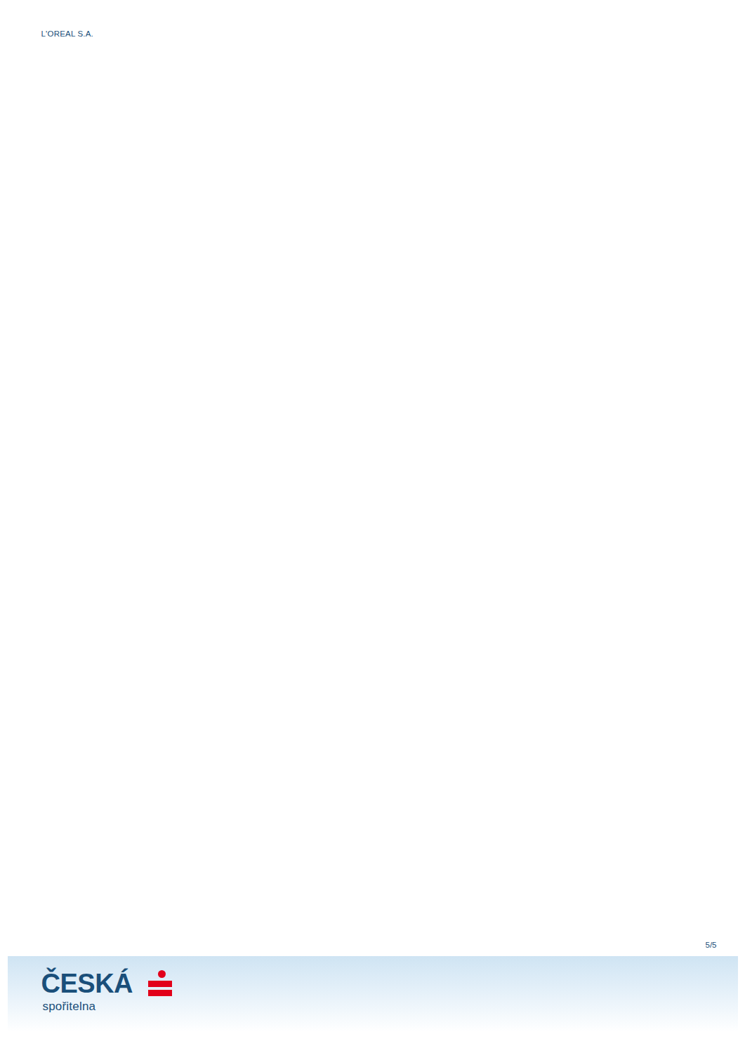L'OREAL S.A.
5/5
ČESKÁ
spořitelna